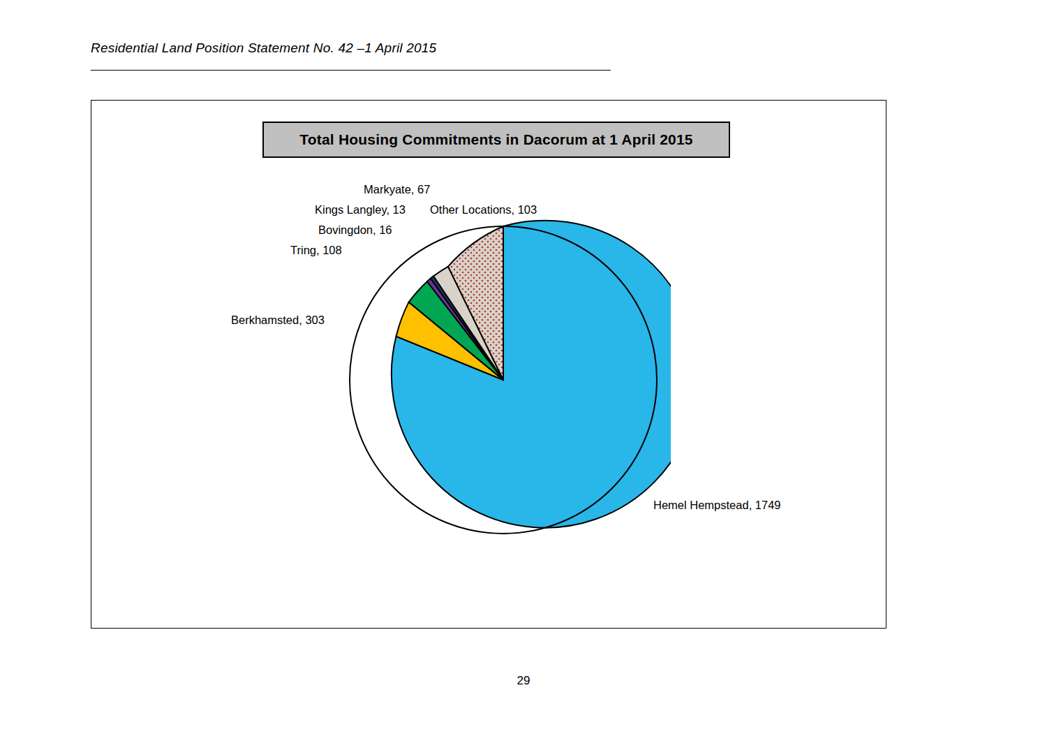Residential Land Position Statement No. 42 –1 April 2015
Total Housing Commitments in Dacorum at 1 April 2015
Markyate, 67
Kings Langley, 13
Other Locations, 103
Bovingdon, 16
Tring, 108
Berkhamsted, 303
Hemel Hempstead, 1749
29